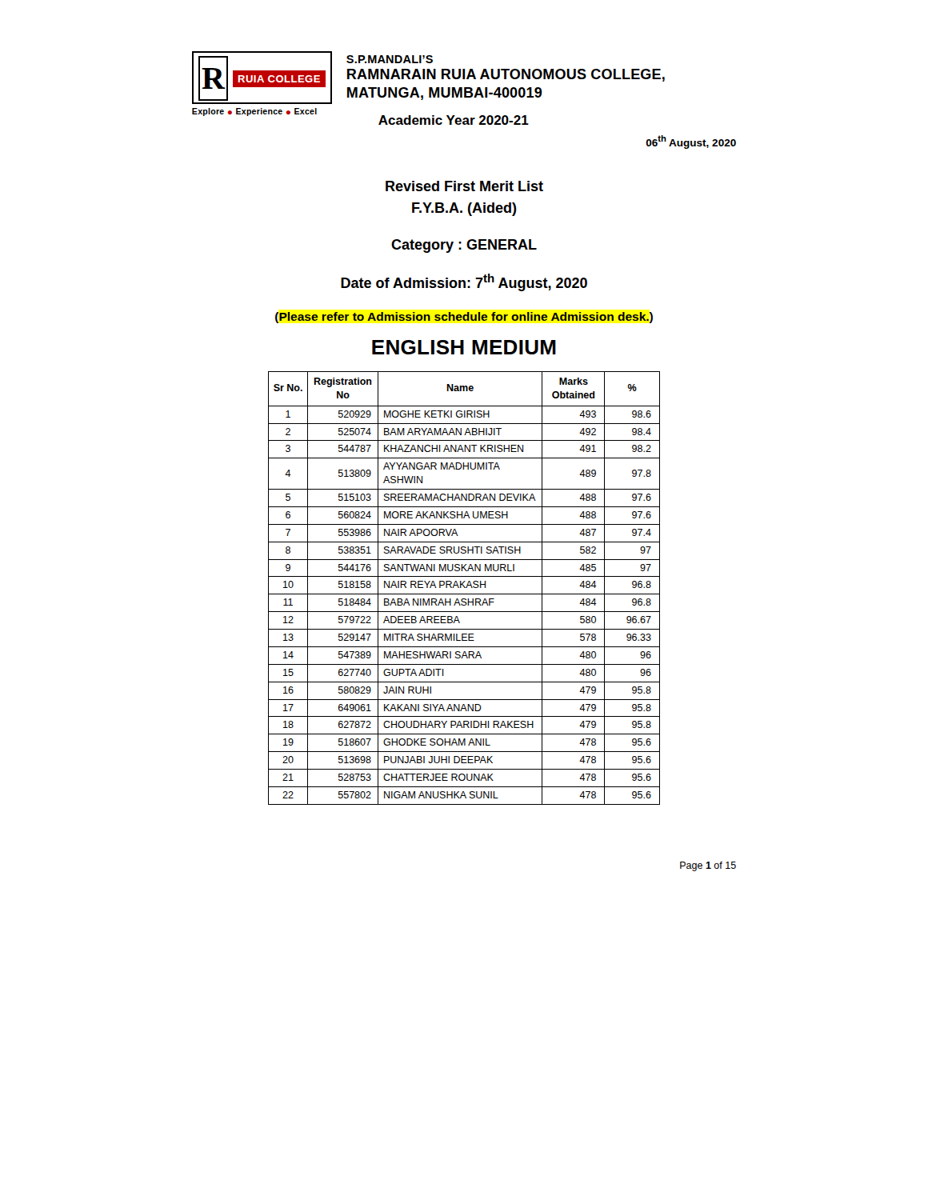R
RUIA COLLEGE
Explore ● Experience ● Excel
S.P.MANDALI’S
RAMNARAIN RUIA AUTONOMOUS COLLEGE,
MATUNGA, MUMBAI-400019
Academic Year 2020-21
06th August, 2020
Revised First Merit List
F.Y.B.A. (Aided)
Category : GENERAL
Date of Admission: 7th August, 2020
(Please refer to Admission schedule for online Admission desk.)
ENGLISH MEDIUM
| Sr No. | Registration No | Name | Marks Obtained | % |
| --- | --- | --- | --- | --- |
| 1 | 520929 | MOGHE KETKI GIRISH | 493 | 98.6 |
| 2 | 525074 | BAM ARYAMAAN ABHIJIT | 492 | 98.4 |
| 3 | 544787 | KHAZANCHI ANANT KRISHEN | 491 | 98.2 |
| 4 | 513809 | AYYANGAR MADHUMITA ASHWIN | 489 | 97.8 |
| 5 | 515103 | SREERAMACHANDRAN DEVIKA | 488 | 97.6 |
| 6 | 560824 | MORE AKANKSHA UMESH | 488 | 97.6 |
| 7 | 553986 | NAIR APOORVA | 487 | 97.4 |
| 8 | 538351 | SARAVADE SRUSHTI SATISH | 582 | 97 |
| 9 | 544176 | SANTWANI MUSKAN MURLI | 485 | 97 |
| 10 | 518158 | NAIR REYA PRAKASH | 484 | 96.8 |
| 11 | 518484 | BABA NIMRAH ASHRAF | 484 | 96.8 |
| 12 | 579722 | ADEEB AREEBA | 580 | 96.67 |
| 13 | 529147 | MITRA SHARMILEE | 578 | 96.33 |
| 14 | 547389 | MAHESHWARI SARA | 480 | 96 |
| 15 | 627740 | GUPTA ADITI | 480 | 96 |
| 16 | 580829 | JAIN RUHI | 479 | 95.8 |
| 17 | 649061 | KAKANI SIYA ANAND | 479 | 95.8 |
| 18 | 627872 | CHOUDHARY PARIDHI RAKESH | 479 | 95.8 |
| 19 | 518607 | GHODKE SOHAM ANIL | 478 | 95.6 |
| 20 | 513698 | PUNJABI JUHI DEEPAK | 478 | 95.6 |
| 21 | 528753 | CHATTERJEE ROUNAK | 478 | 95.6 |
| 22 | 557802 | NIGAM ANUSHKA SUNIL | 478 | 95.6 |
Page 1 of 15